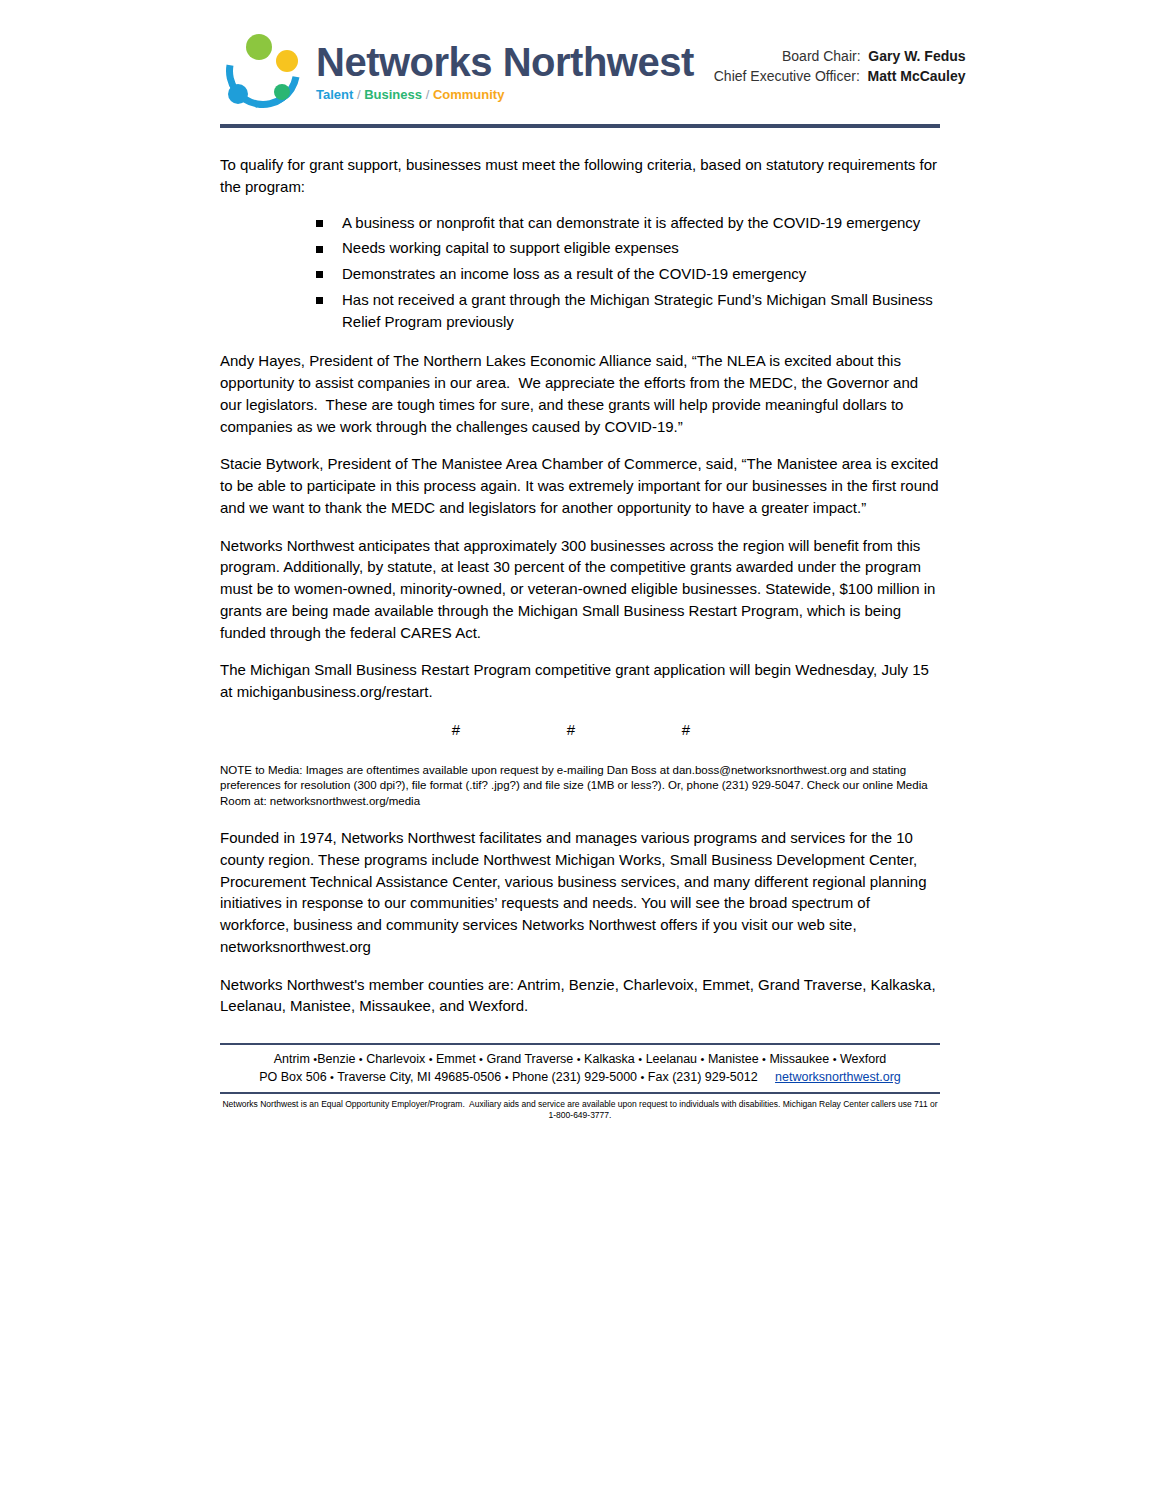Networks Northwest
Talent / Business / Community
Board Chair: Gary W. Fedus
Chief Executive Officer: Matt McCauley
To qualify for grant support, businesses must meet the following criteria, based on statutory requirements for the program:
A business or nonprofit that can demonstrate it is affected by the COVID-19 emergency
Needs working capital to support eligible expenses
Demonstrates an income loss as a result of the COVID-19 emergency
Has not received a grant through the Michigan Strategic Fund’s Michigan Small Business Relief Program previously
Andy Hayes, President of The Northern Lakes Economic Alliance said, “The NLEA is excited about this opportunity to assist companies in our area. We appreciate the efforts from the MEDC, the Governor and our legislators. These are tough times for sure, and these grants will help provide meaningful dollars to companies as we work through the challenges caused by COVID-19.”
Stacie Bytwork, President of The Manistee Area Chamber of Commerce, said, “The Manistee area is excited to be able to participate in this process again. It was extremely important for our businesses in the first round and we want to thank the MEDC and legislators for another opportunity to have a greater impact.”
Networks Northwest anticipates that approximately 300 businesses across the region will benefit from this program. Additionally, by statute, at least 30 percent of the competitive grants awarded under the program must be to women-owned, minority-owned, or veteran-owned eligible businesses. Statewide, $100 million in grants are being made available through the Michigan Small Business Restart Program, which is being funded through the federal CARES Act.
The Michigan Small Business Restart Program competitive grant application will begin Wednesday, July 15 at michiganbusiness.org/restart.
# # #
NOTE to Media: Images are oftentimes available upon request by e-mailing Dan Boss at dan.boss@networksnorthwest.org and stating preferences for resolution (300 dpi?), file format (.tif? .jpg?) and file size (1MB or less?). Or, phone (231) 929-5047. Check our online Media Room at: networksnorthwest.org/media
Founded in 1974, Networks Northwest facilitates and manages various programs and services for the 10 county region. These programs include Northwest Michigan Works, Small Business Development Center, Procurement Technical Assistance Center, various business services, and many different regional planning initiatives in response to our communities’ requests and needs. You will see the broad spectrum of workforce, business and community services Networks Northwest offers if you visit our web site, networksnorthwest.org
Networks Northwest's member counties are: Antrim, Benzie, Charlevoix, Emmet, Grand Traverse, Kalkaska, Leelanau, Manistee, Missaukee, and Wexford.
Antrim •Benzie • Charlevoix • Emmet • Grand Traverse • Kalkaska • Leelanau • Manistee • Missaukee • Wexford
PO Box 506 • Traverse City, MI 49685-0506 • Phone (231) 929-5000 • Fax (231) 929-5012 networksnorthwest.org
Networks Northwest is an Equal Opportunity Employer/Program. Auxiliary aids and service are available upon request to individuals with disabilities. Michigan Relay Center callers use 711 or 1-800-649-3777.